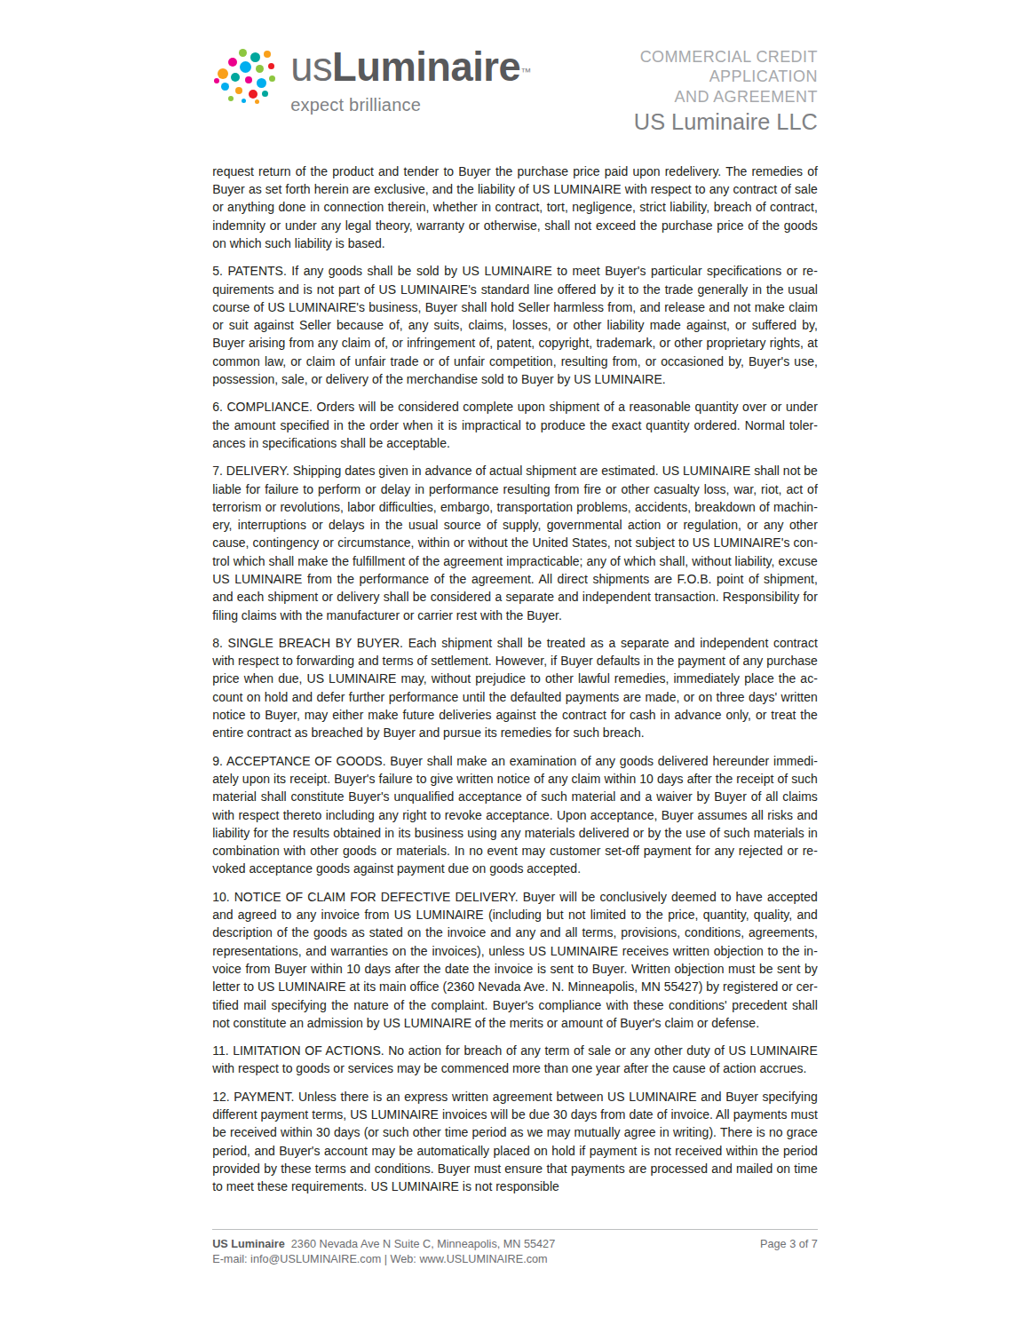us Luminaire™
expect brilliance
Commercial Credit Application
and Agreement
US Luminaire LLC
request return of the product and tender to Buyer the purchase price paid upon redelivery. The remedies of Buyer as set forth herein are exclusive, and the liability of US LUMINAIRE with respect to any contract of sale or anything done in connection therein, whether in contract, tort, negligence, strict liability, breach of contract, indemnity or under any legal theory, warranty or otherwise, shall not exceed the purchase price of the goods on which such liability is based.
5. PATENTS. If any goods shall be sold by US LUMINAIRE to meet Buyer's particular specifications or requirements and is not part of US LUMINAIRE's standard line offered by it to the trade generally in the usual course of US LUMINAIRE's business, Buyer shall hold Seller harmless from, and release and not make claim or suit against Seller because of, any suits, claims, losses, or other liability made against, or suffered by, Buyer arising from any claim of, or infringement of, patent, copyright, trademark, or other proprietary rights, at common law, or claim of unfair trade or of unfair competition, resulting from, or occasioned by, Buyer's use, possession, sale, or delivery of the merchandise sold to Buyer by US LUMINAIRE.
6. COMPLIANCE. Orders will be considered complete upon shipment of a reasonable quantity over or under the amount specified in the order when it is impractical to produce the exact quantity ordered. Normal tolerances in specifications shall be acceptable.
7. DELIVERY. Shipping dates given in advance of actual shipment are estimated. US LUMINAIRE shall not be liable for failure to perform or delay in performance resulting from fire or other casualty loss, war, riot, act of terrorism or revolutions, labor difficulties, embargo, transportation problems, accidents, breakdown of machinery, interruptions or delays in the usual source of supply, governmental action or regulation, or any other cause, contingency or circumstance, within or without the United States, not subject to US LUMINAIRE's control which shall make the fulfillment of the agreement impracticable; any of which shall, without liability, excuse US LUMINAIRE from the performance of the agreement. All direct shipments are F.O.B. point of shipment, and each shipment or delivery shall be considered a separate and independent transaction. Responsibility for filing claims with the manufacturer or carrier rest with the Buyer.
8. SINGLE BREACH BY BUYER. Each shipment shall be treated as a separate and independent contract with respect to forwarding and terms of settlement. However, if Buyer defaults in the payment of any purchase price when due, US LUMINAIRE may, without prejudice to other lawful remedies, immediately place the account on hold and defer further performance until the defaulted payments are made, or on three days' written notice to Buyer, may either make future deliveries against the contract for cash in advance only, or treat the entire contract as breached by Buyer and pursue its remedies for such breach.
9. ACCEPTANCE OF GOODS. Buyer shall make an examination of any goods delivered hereunder immediately upon its receipt. Buyer's failure to give written notice of any claim within 10 days after the receipt of such material shall constitute Buyer's unqualified acceptance of such material and a waiver by Buyer of all claims with respect thereto including any right to revoke acceptance. Upon acceptance, Buyer assumes all risks and liability for the results obtained in its business using any materials delivered or by the use of such materials in combination with other goods or materials. In no event may customer set-off payment for any rejected or revoked acceptance goods against payment due on goods accepted.
10. NOTICE OF CLAIM FOR DEFECTIVE DELIVERY. Buyer will be conclusively deemed to have accepted and agreed to any invoice from US LUMINAIRE (including but not limited to the price, quantity, quality, and description of the goods as stated on the invoice and any and all terms, provisions, conditions, agreements, representations, and warranties on the invoices), unless US LUMINAIRE receives written objection to the invoice from Buyer within 10 days after the date the invoice is sent to Buyer. Written objection must be sent by letter to US LUMINAIRE at its main office (2360 Nevada Ave. N. Minneapolis, MN 55427) by registered or certified mail specifying the nature of the complaint. Buyer's compliance with these conditions' precedent shall not constitute an admission by US LUMINAIRE of the merits or amount of Buyer's claim or defense.
11. LIMITATION OF ACTIONS. No action for breach of any term of sale or any other duty of US LUMINAIRE with respect to goods or services may be commenced more than one year after the cause of action accrues.
12. PAYMENT. Unless there is an express written agreement between US LUMINAIRE and Buyer specifying different payment terms, US LUMINAIRE invoices will be due 30 days from date of invoice. All payments must be received within 30 days (or such other time period as we may mutually agree in writing). There is no grace period, and Buyer's account may be automatically placed on hold if payment is not received within the period provided by these terms and conditions. Buyer must ensure that payments are processed and mailed on time to meet these requirements. US LUMINAIRE is not responsible
US Luminaire 2360 Nevada Ave N Suite C, Minneapolis, MN 55427
E-mail: info@USLUMINAIRE.com | Web: www.USLUMINAIRE.com
Page 3 of 7